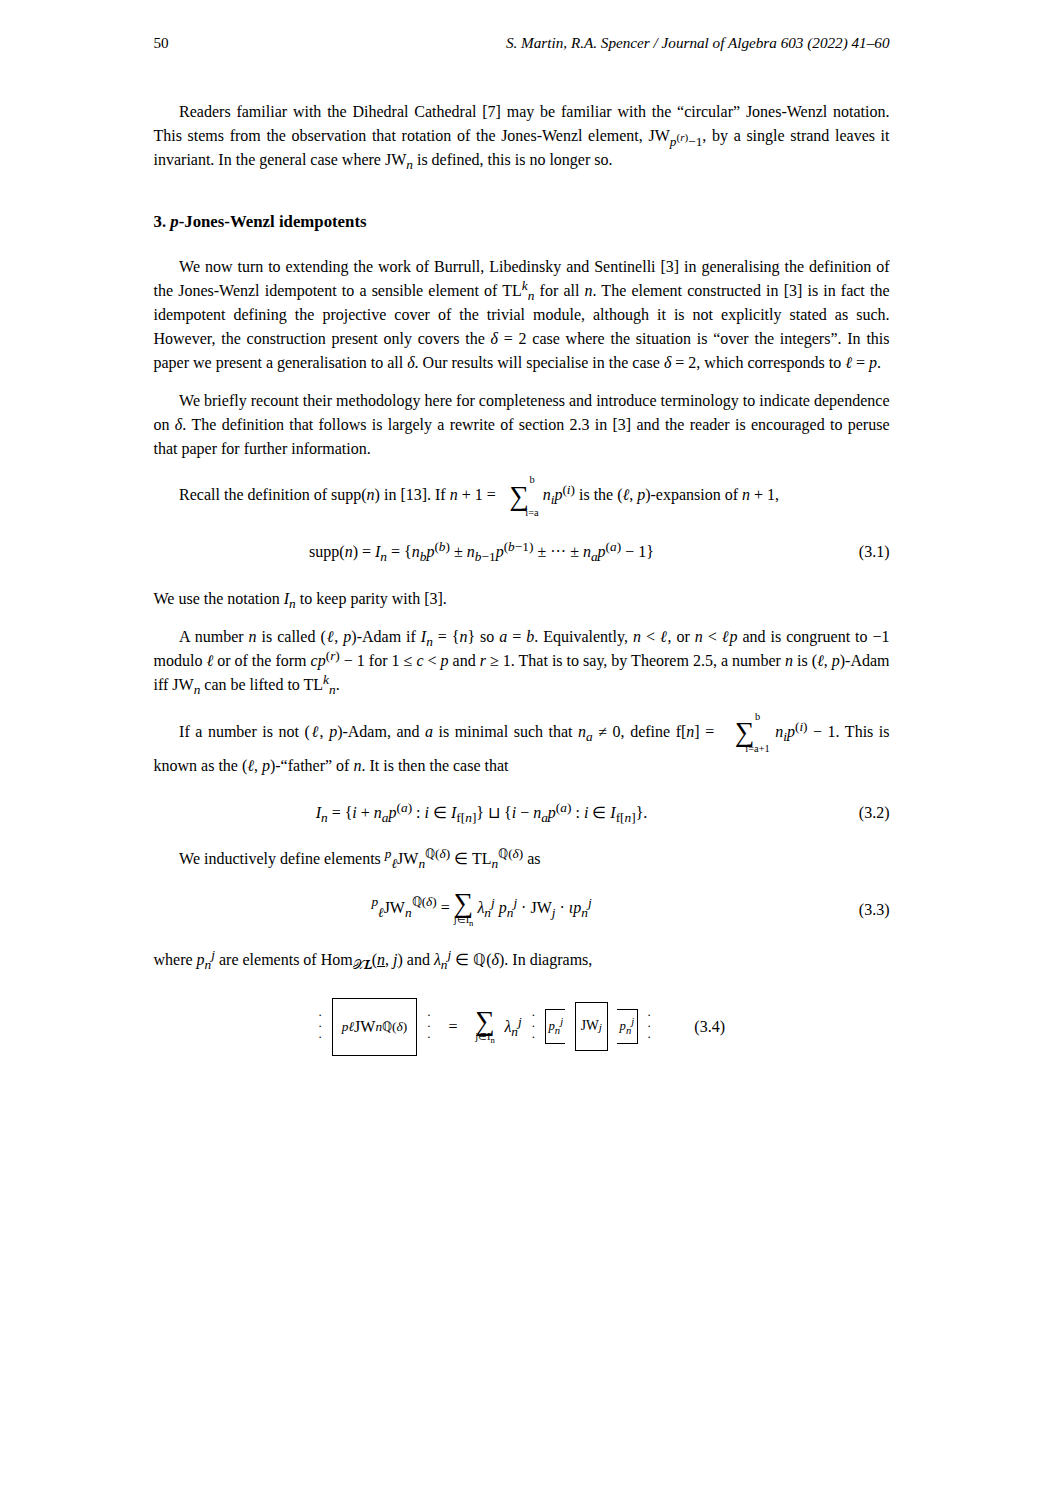50 S. Martin, R.A. Spencer / Journal of Algebra 603 (2022) 41–60
Readers familiar with the Dihedral Cathedral [7] may be familiar with the “circular” Jones-Wenzl notation. This stems from the observation that rotation of the Jones-Wenzl element, JWp(r)−1, by a single strand leaves it invariant. In the general case where JWn is defined, this is no longer so.
3. p-Jones-Wenzl idempotents
We now turn to extending the work of Burrull, Libedinsky and Sentinelli [3] in generalising the definition of the Jones-Wenzl idempotent to a sensible element of TLkn for all n. The element constructed in [3] is in fact the idempotent defining the projective cover of the trivial module, although it is not explicitly stated as such. However, the construction present only covers the δ = 2 case where the situation is “over the integers”. In this paper we present a generalisation to all δ. Our results will specialise in the case δ = 2, which corresponds to ℓ = p.
We briefly recount their methodology here for completeness and introduce terminology to indicate dependence on δ. The definition that follows is largely a rewrite of section 2.3 in [3] and the reader is encouraged to peruse that paper for further information.
Recall the definition of supp(n) in [13]. If n + 1 = b∑i=a nip(i) is the (ℓ, p)-expansion of n + 1,
supp(n) = In = {nbp(b) ± nb−1p(b−1) ± ··· ± nap(a) − 1} (3.1)
We use the notation In to keep parity with [3].
A number n is called (ℓ, p)-Adam if In = {n} so a = b. Equivalently, n < ℓ, or n < ℓp and is congruent to −1 modulo ℓ or of the form cp(r) − 1 for 1 ≤ c < p and r ≥ 1. That is to say, by Theorem 2.5, a number n is (ℓ, p)-Adam iff JWn can be lifted to TLkn.
If a number is not (ℓ, p)-Adam, and a is minimal such that na ≠ 0, define f[n] = b∑i=a+1 nip(i) − 1. This is known as the (ℓ, p)-“father” of n. It is then the case that
In = {i + nap(a) : i ∈ If[n]} ⊔ {i − nap(a) : i ∈ If[n]}. (3.2)
We inductively define elements pℓJWnℚ(δ) ∈ TLnℚ(δ) as
pℓJWnℚ(δ) = ∑j∈In λnj pnj · JWj · ιpnj (3.3)
where pnj are elements of Hom𝒳𝑳(n, j) and λnj ∈ ℚ(δ). In diagrams,
··· pℓJWnℚ(δ) ··· = ∑j∈In λnj ··· pnj JWj pnj ··· (3.4)